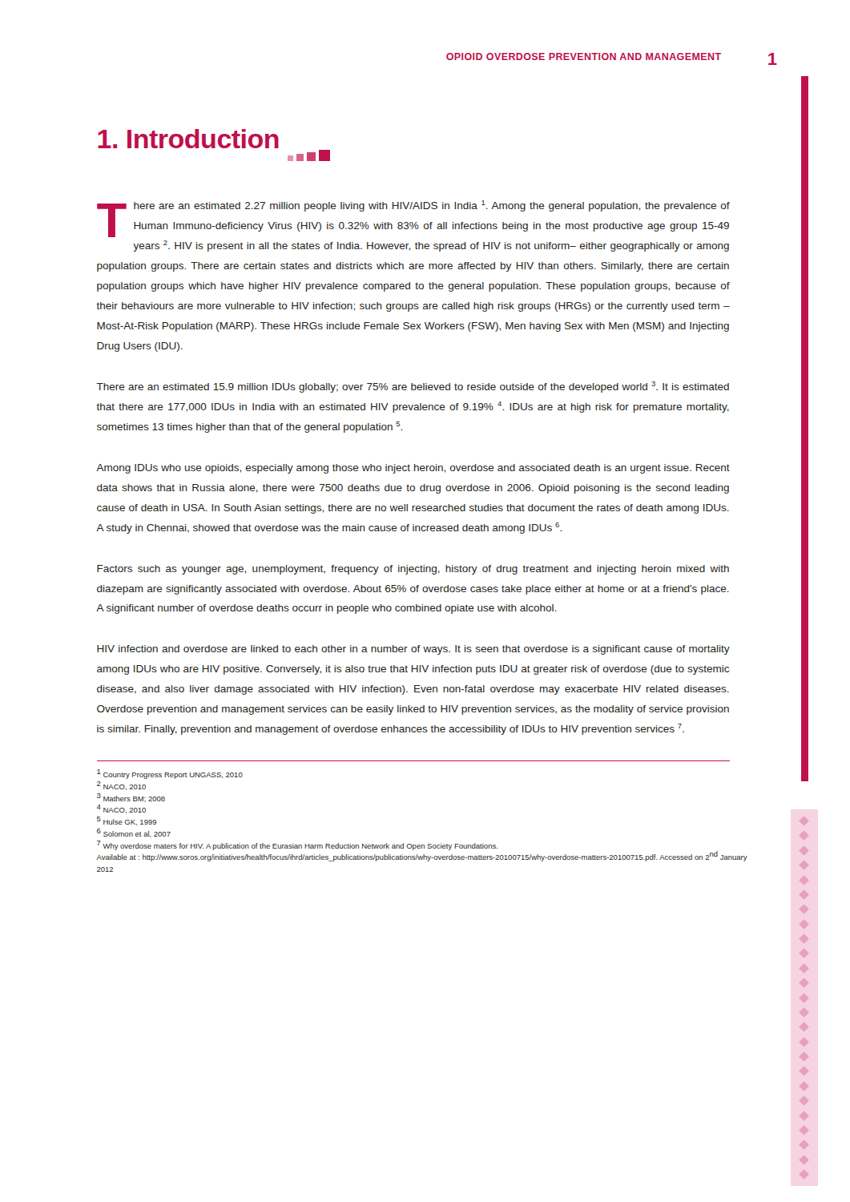OPIOID OVERDOSE PREVENTION AND MANAGEMENT 1
1. Introduction
There are an estimated 2.27 million people living with HIV/AIDS in India 1. Among the general population, the prevalence of Human Immuno-deficiency Virus (HIV) is 0.32% with 83% of all infections being in the most productive age group 15-49 years 2. HIV is present in all the states of India. However, the spread of HIV is not uniform– either geographically or among population groups. There are certain states and districts which are more affected by HIV than others. Similarly, there are certain population groups which have higher HIV prevalence compared to the general population. These population groups, because of their behaviours are more vulnerable to HIV infection; such groups are called high risk groups (HRGs) or the currently used term – Most-At-Risk Population (MARP). These HRGs include Female Sex Workers (FSW), Men having Sex with Men (MSM) and Injecting Drug Users (IDU).
There are an estimated 15.9 million IDUs globally; over 75% are believed to reside outside of the developed world 3. It is estimated that there are 177,000 IDUs in India with an estimated HIV prevalence of 9.19% 4. IDUs are at high risk for premature mortality, sometimes 13 times higher than that of the general population 5.
Among IDUs who use opioids, especially among those who inject heroin, overdose and associated death is an urgent issue. Recent data shows that in Russia alone, there were 7500 deaths due to drug overdose in 2006. Opioid poisoning is the second leading cause of death in USA. In South Asian settings, there are no well researched studies that document the rates of death among IDUs. A study in Chennai, showed that overdose was the main cause of increased death among IDUs 6.
Factors such as younger age, unemployment, frequency of injecting, history of drug treatment and injecting heroin mixed with diazepam are significantly associated with overdose. About 65% of overdose cases take place either at home or at a friend's place. A significant number of overdose deaths occurr in people who combined opiate use with alcohol.
HIV infection and overdose are linked to each other in a number of ways. It is seen that overdose is a significant cause of mortality among IDUs who are HIV positive. Conversely, it is also true that HIV infection puts IDU at greater risk of overdose (due to systemic disease, and also liver damage associated with HIV infection). Even non-fatal overdose may exacerbate HIV related diseases. Overdose prevention and management services can be easily linked to HIV prevention services, as the modality of service provision is similar. Finally, prevention and management of overdose enhances the accessibility of IDUs to HIV prevention services 7.
1 Country Progress Report UNGASS, 2010
2 NACO, 2010
3 Mathers BM; 2008
4 NACO, 2010
5 Hulse GK, 1999
6 Solomon et al, 2007
7 Why overdose maters for HIV. A publication of the Eurasian Harm Reduction Network and Open Society Foundations.
Available at : http://www.soros.org/initiatives/health/focus/ihrd/articles_publications/publications/why-overdose-matters-20100715/why-overdose-matters-20100715.pdf. Accessed on 2nd January 2012